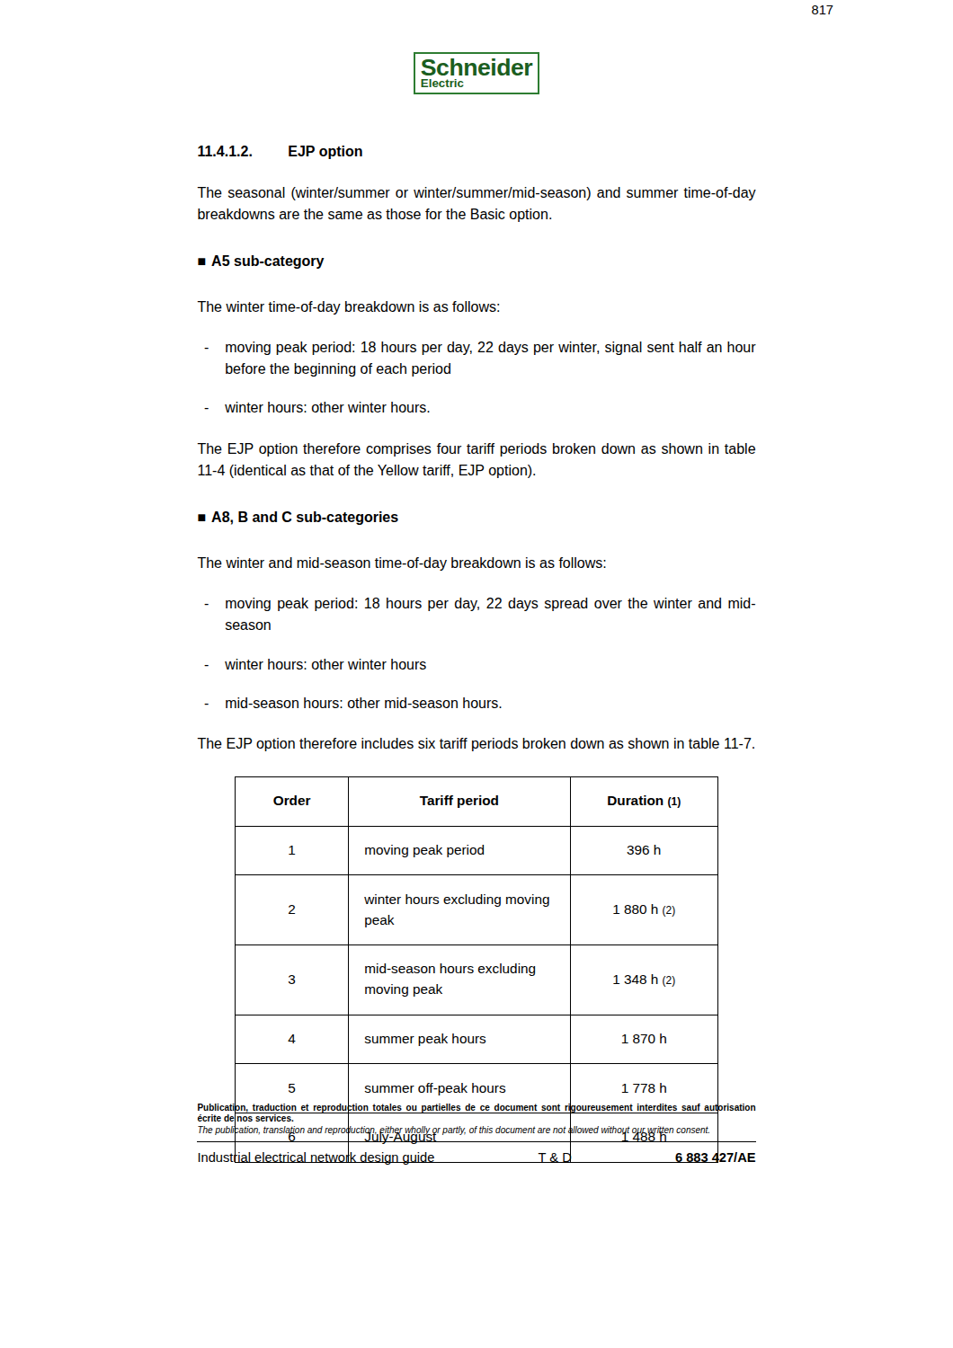817
Schneider Electric
11.4.1.2. EJP option
The seasonal (winter/summer or winter/summer/mid-season) and summer time-of-day breakdowns are the same as those for the Basic option.
■A5 sub-category
The winter time-of-day breakdown is as follows:
moving peak period: 18 hours per day, 22 days per winter, signal sent half an hour before the beginning of each period
winter hours: other winter hours.
The EJP option therefore comprises four tariff periods broken down as shown in table 11-4 (identical as that of the Yellow tariff, EJP option).
■A8, B and C sub-categories
The winter and mid-season time-of-day breakdown is as follows:
moving peak period: 18 hours per day, 22 days spread over the winter and mid-season
winter hours: other winter hours
mid-season hours: other mid-season hours.
The EJP option therefore includes six tariff periods broken down as shown in table 11-7.
| Order | Tariff period | Duration (1) |
| --- | --- | --- |
| 1 | moving peak period | 396 h |
| 2 | winter hours excluding moving peak | 1 880 h (2) |
| 3 | mid-season hours excluding moving peak | 1 348 h (2) |
| 4 | summer peak hours | 1 870 h |
| 5 | summer off-peak hours | 1 778 h |
| 6 | July-August | 1 488 h |
Publication, traduction et reproduction totales ou partielles de ce document sont rigoureusement interdites sauf autorisation écrite de nos services.
The publication, translation and reproduction, either wholly or partly, of this document are not allowed without our written consent.
Industrial electrical network design guide
T & D
6 883 427/AE